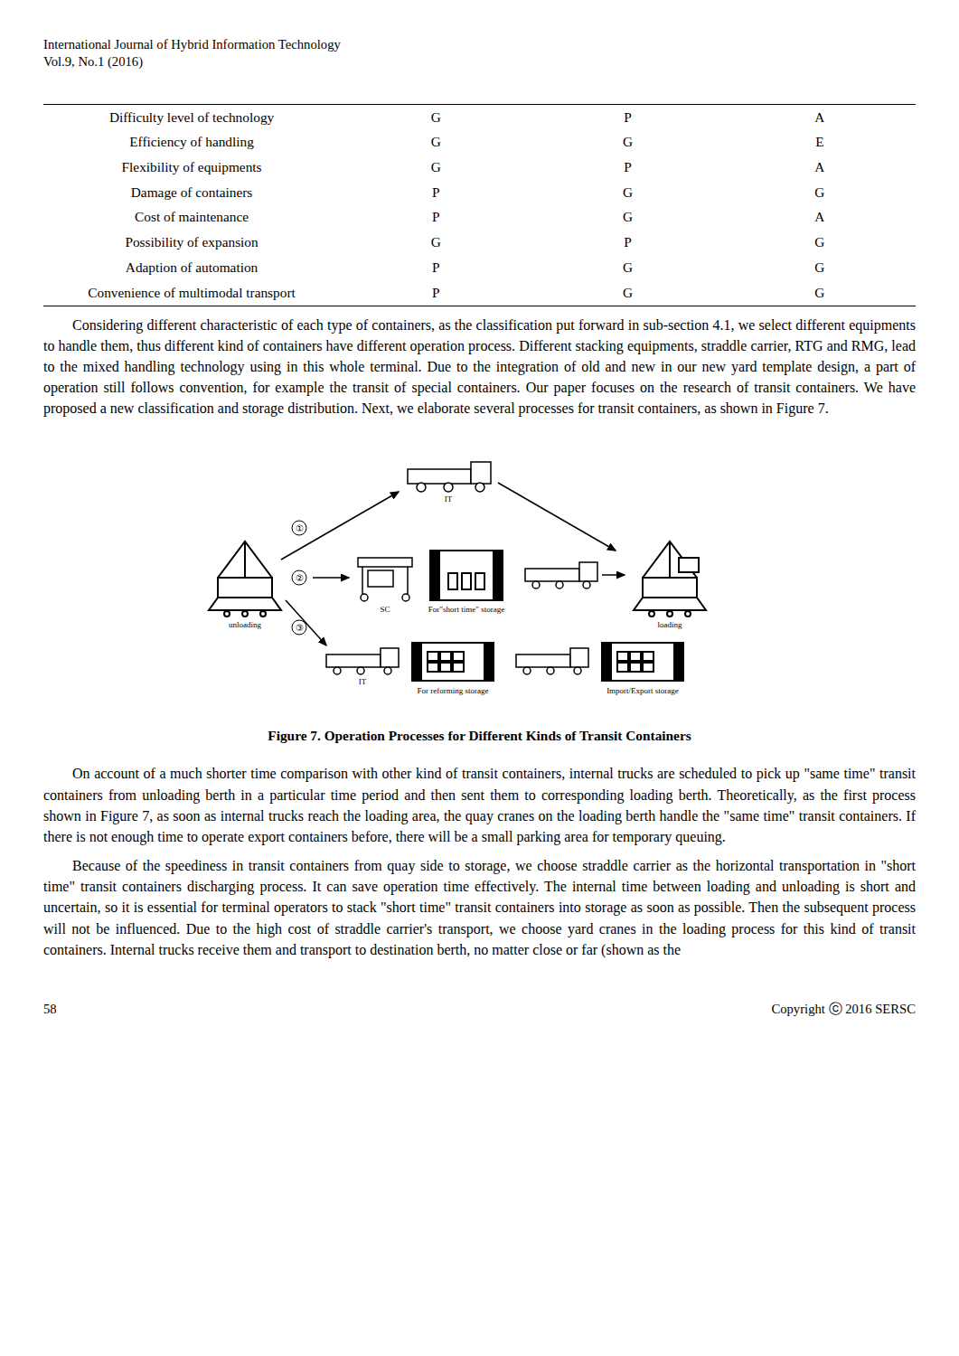International Journal of Hybrid Information Technology
Vol.9, No.1 (2016)
| Difficulty level of technology | G | P | A |
| Efficiency of handling | G | G | E |
| Flexibility of equipments | G | P | A |
| Damage of containers | P | G | G |
| Cost of maintenance | P | G | A |
| Possibility of expansion | G | P | G |
| Adaption of automation | P | G | G |
| Convenience of multimodal transport | P | G | G |
Considering different characteristic of each type of containers, as the classification put forward in sub-section 4.1, we select different equipments to handle them, thus different kind of containers have different operation process. Different stacking equipments, straddle carrier, RTG and RMG, lead to the mixed handling technology using in this whole terminal. Due to the integration of old and new in our new yard template design, a part of operation still follows convention, for example the transit of special containers. Our paper focuses on the research of transit containers. We have proposed a new classification and storage distribution. Next, we elaborate several processes for transit containers, as shown in Figure 7.
unloading ① ② ③ IT SC For"short time" storage loading IT For reforming storage Import/Export storage
Figure 7. Operation Processes for Different Kinds of Transit Containers
On account of a much shorter time comparison with other kind of transit containers, internal trucks are scheduled to pick up "same time" transit containers from unloading berth in a particular time period and then sent them to corresponding loading berth. Theoretically, as the first process shown in Figure 7, as soon as internal trucks reach the loading area, the quay cranes on the loading berth handle the "same time" transit containers. If there is not enough time to operate export containers before, there will be a small parking area for temporary queuing.
Because of the speediness in transit containers from quay side to storage, we choose straddle carrier as the horizontal transportation in "short time" transit containers discharging process. It can save operation time effectively. The internal time between loading and unloading is short and uncertain, so it is essential for terminal operators to stack "short time" transit containers into storage as soon as possible. Then the subsequent process will not be influenced. Due to the high cost of straddle carrier's transport, we choose yard cranes in the loading process for this kind of transit containers. Internal trucks receive them and transport to destination berth, no matter close or far (shown as the
58 Copyright ⓒ 2016 SERSC